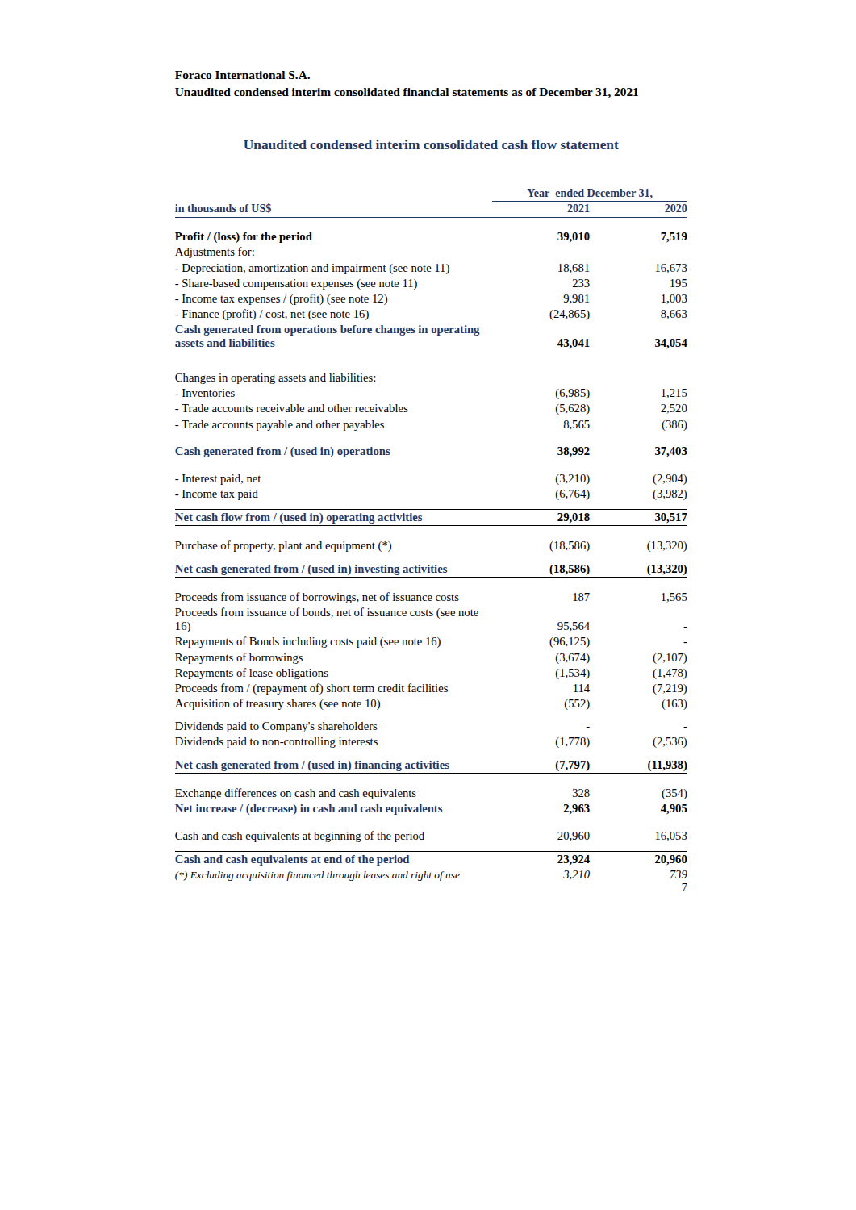Foraco International S.A.
Unaudited condensed interim consolidated financial statements as of December 31, 2021
Unaudited condensed interim consolidated cash flow statement
| | Year ended December 31, |
| in thousands of US$ | 2021 | 2020 |
| Profit / (loss) for the period | 39,010 | 7,519 |
| Adjustments for: | | |
| - Depreciation, amortization and impairment (see note 11) | 18,681 | 16,673 |
| - Share-based compensation expenses (see note 11) | 233 | 195 |
| - Income tax expenses / (profit) (see note 12) | 9,981 | 1,003 |
| - Finance (profit) / cost, net (see note 16) | (24,865) | 8,663 |
| Cash generated from operations before changes in operating assets and liabilities | 43,041 | 34,054 |
| Changes in operating assets and liabilities: | | |
| - Inventories | (6,985) | 1,215 |
| - Trade accounts receivable and other receivables | (5,628) | 2,520 |
| - Trade accounts payable and other payables | 8,565 | (386) |
| Cash generated from / (used in) operations | 38,992 | 37,403 |
| - Interest paid, net | (3,210) | (2,904) |
| - Income tax paid | (6,764) | (3,982) |
| Net cash flow from / (used in) operating activities | 29,018 | 30,517 |
| Purchase of property, plant and equipment (*) | (18,586) | (13,320) |
| Net cash generated from / (used in) investing activities | (18,586) | (13,320) |
| Proceeds from issuance of borrowings, net of issuance costs | 187 | 1,565 |
| Proceeds from issuance of bonds, net of issuance costs (see note 16) | 95,564 | - |
| Repayments of Bonds including costs paid (see note 16) | (96,125) | - |
| Repayments of borrowings | (3,674) | (2,107) |
| Repayments of lease obligations | (1,534) | (1,478) |
| Proceeds from / (repayment of) short term credit facilities | 114 | (7,219) |
| Acquisition of treasury shares (see note 10) | (552) | (163) |
| Dividends paid to Company's shareholders | - | - |
| Dividends paid to non-controlling interests | (1,778) | (2,536) |
| Net cash generated from / (used in) financing activities | (7,797) | (11,938) |
| Exchange differences on cash and cash equivalents | 328 | (354) |
| Net increase / (decrease) in cash and cash equivalents | 2,963 | 4,905 |
| Cash and cash equivalents at beginning of the period | 20,960 | 16,053 |
| Cash and cash equivalents at end of the period | 23,924 | 20,960 |
| (*) Excluding acquisition financed through leases and right of use | 3,210 | 739 |
7